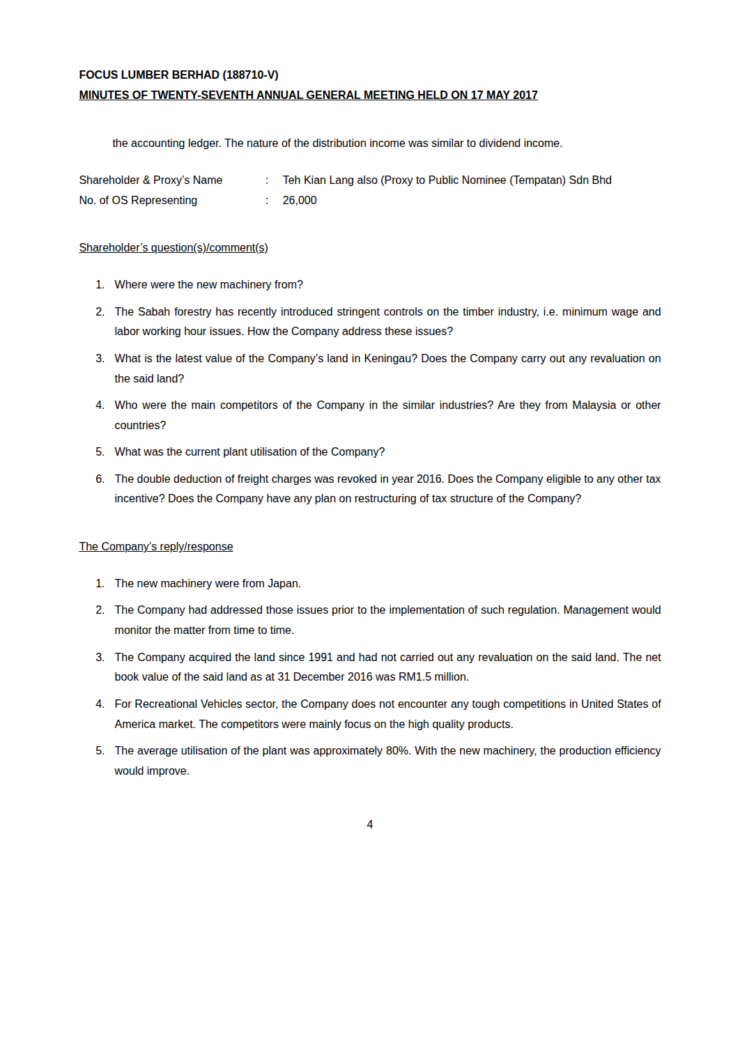FOCUS LUMBER BERHAD (188710-V) MINUTES OF TWENTY-SEVENTH ANNUAL GENERAL MEETING HELD ON 17 MAY 2017
the accounting ledger. The nature of the distribution income was similar to dividend income.
| Shareholder & Proxy’s Name | : | Teh Kian Lang also (Proxy to Public Nominee (Tempatan) Sdn Bhd |
| No. of OS Representing | : | 26,000 |
Shareholder’s question(s)/comment(s)
Where were the new machinery from?
The Sabah forestry has recently introduced stringent controls on the timber industry, i.e. minimum wage and labor working hour issues. How the Company address these issues?
What is the latest value of the Company’s land in Keningau? Does the Company carry out any revaluation on the said land?
Who were the main competitors of the Company in the similar industries? Are they from Malaysia or other countries?
What was the current plant utilisation of the Company?
The double deduction of freight charges was revoked in year 2016. Does the Company eligible to any other tax incentive? Does the Company have any plan on restructuring of tax structure of the Company?
The Company’s reply/response
The new machinery were from Japan.
The Company had addressed those issues prior to the implementation of such regulation. Management would monitor the matter from time to time.
The Company acquired the land since 1991 and had not carried out any revaluation on the said land. The net book value of the said land as at 31 December 2016 was RM1.5 million.
For Recreational Vehicles sector, the Company does not encounter any tough competitions in United States of America market. The competitors were mainly focus on the high quality products.
The average utilisation of the plant was approximately 80%. With the new machinery, the production efficiency would improve.
4